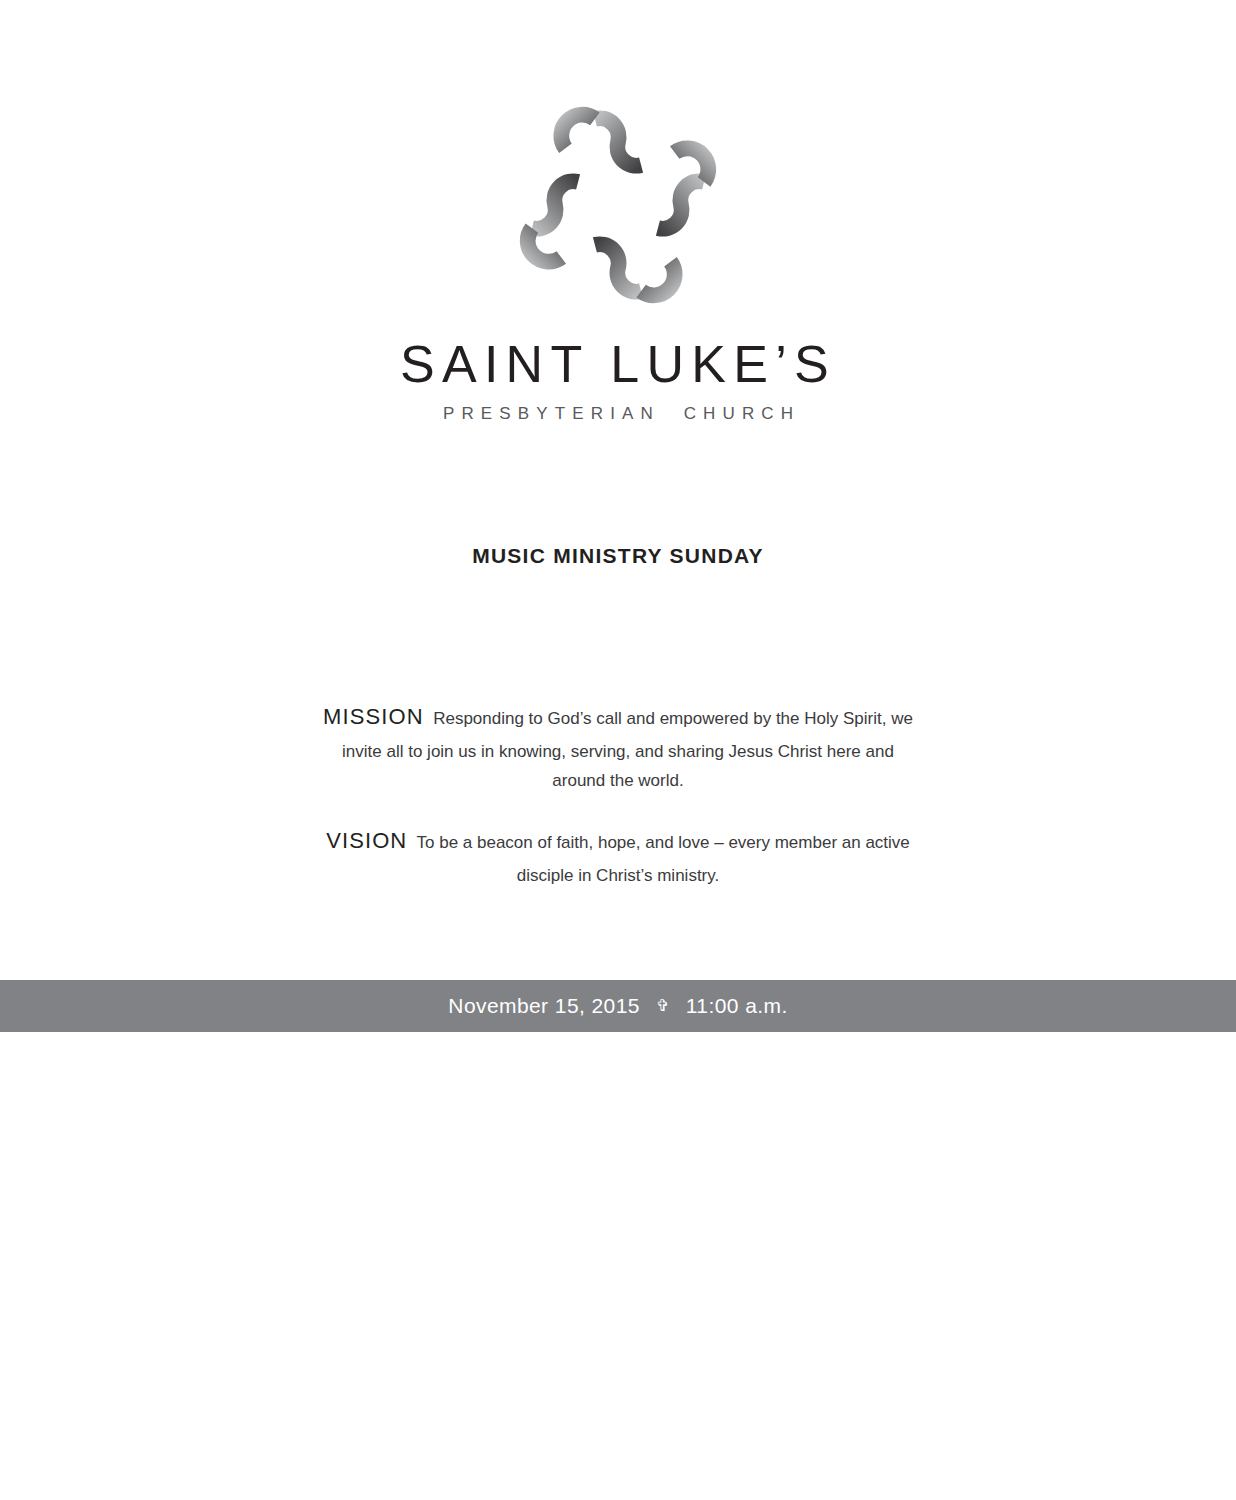SAINT LUKE’S
PRESBYTERIAN CHURCH
MUSIC MINISTRY SUNDAY
MISSION Responding to God’s call and empowered by the Holy Spirit, we invite all to join us in knowing, serving, and sharing Jesus Christ here and around the world.
VISION To be a beacon of faith, hope, and love – every member an active disciple in Christ’s ministry.
November 15, 2015 ✞ 11:00 a.m.